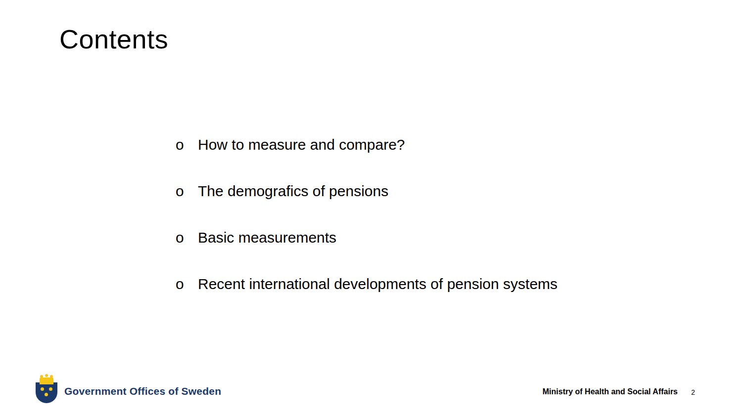Contents
How to measure and compare?
The demografics of pensions
Basic measurements
Recent international developments of pension systems
Government Offices of Sweden
Ministry of Health and Social Affairs
2